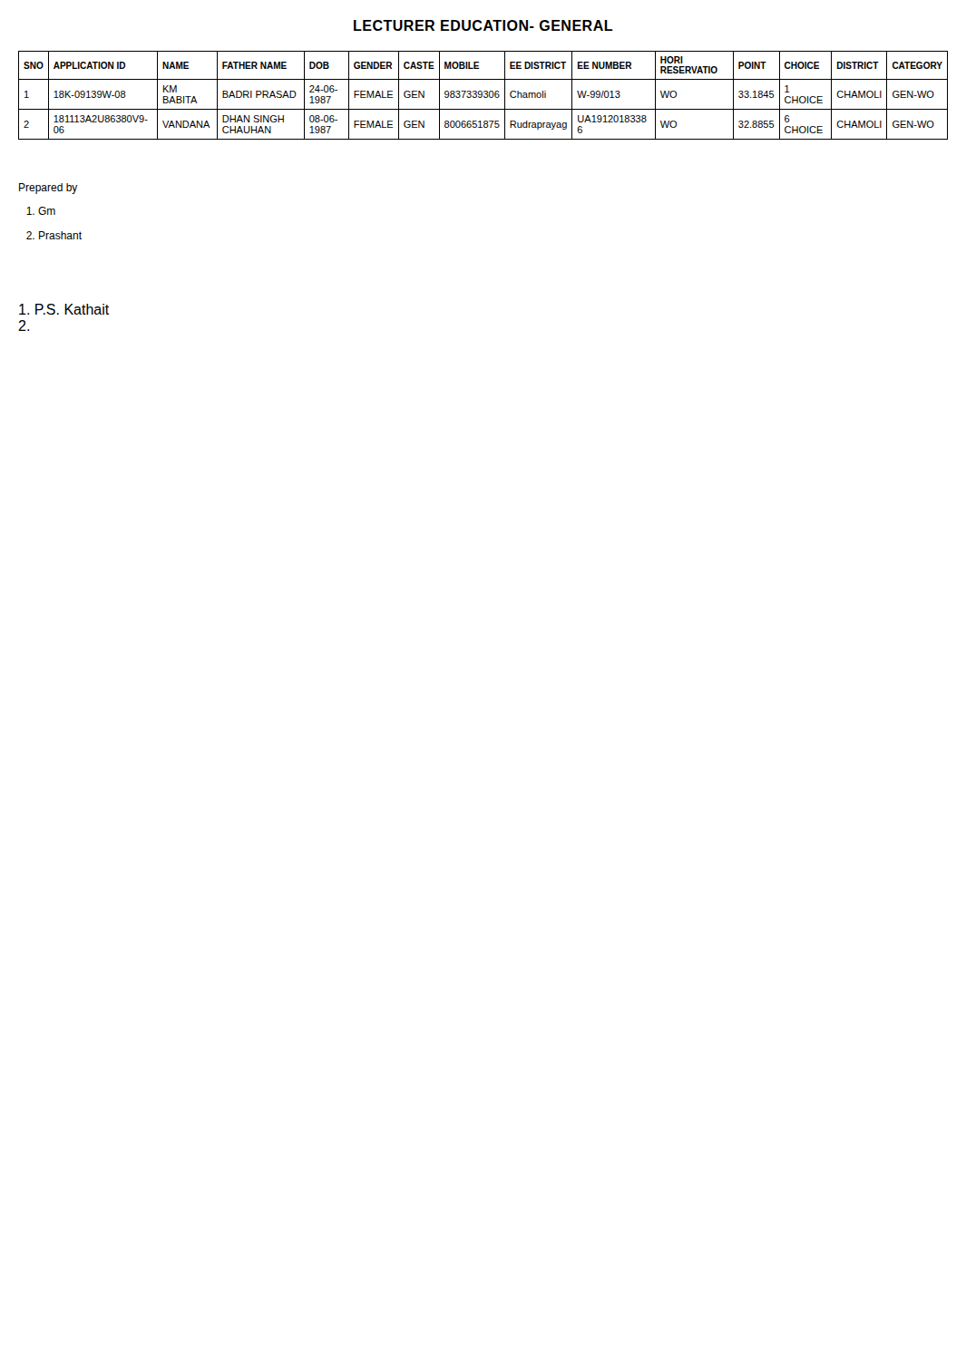LECTURER EDUCATION- GENERAL
| SNO | APPLICATION ID | NAME | FATHER NAME | DOB | GENDER | CASTE | MOBILE | EE DISTRICT | EE NUMBER | HORI RESERVATIO | POINT | CHOICE | DISTRICT | CATEGORY |
| --- | --- | --- | --- | --- | --- | --- | --- | --- | --- | --- | --- | --- | --- | --- |
| 1 | 18K-09139W-08 | KM BABITA | BADRI PRASAD | 24-06-1987 | FEMALE | GEN | 9837339306 | Chamoli | W-99/013 | WO | 33.1845 | 1 CHOICE | CHAMOLI | GEN-WO |
| 2 | 181113A2U86380V9-06 | VANDANA | DHAN SINGH CHAUHAN | 08-06-1987 | FEMALE | GEN | 8006651875 | Rudraprayag | UA1912018338 6 | WO | 32.8855 | 6 CHOICE | CHAMOLI | GEN-WO |
Prepared by
Gm
Prashant
1. P.S. Kathait
2.